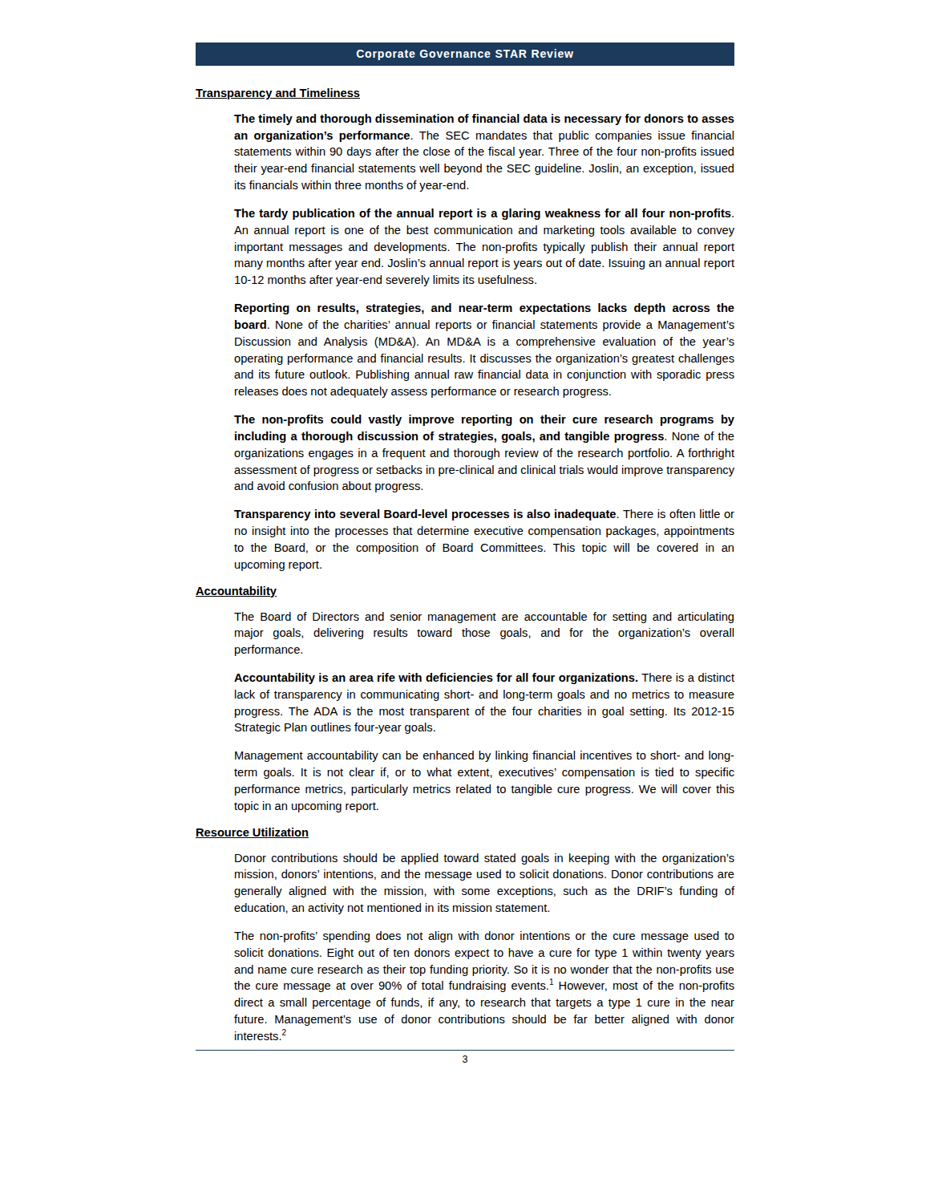Corporate Governance STAR Review
Transparency and Timeliness
The timely and thorough dissemination of financial data is necessary for donors to asses an organization’s performance. The SEC mandates that public companies issue financial statements within 90 days after the close of the fiscal year. Three of the four non-profits issued their year-end financial statements well beyond the SEC guideline. Joslin, an exception, issued its financials within three months of year-end.
The tardy publication of the annual report is a glaring weakness for all four non-profits. An annual report is one of the best communication and marketing tools available to convey important messages and developments. The non-profits typically publish their annual report many months after year end. Joslin’s annual report is years out of date. Issuing an annual report 10-12 months after year-end severely limits its usefulness.
Reporting on results, strategies, and near-term expectations lacks depth across the board. None of the charities’ annual reports or financial statements provide a Management’s Discussion and Analysis (MD&A). An MD&A is a comprehensive evaluation of the year’s operating performance and financial results. It discusses the organization’s greatest challenges and its future outlook. Publishing annual raw financial data in conjunction with sporadic press releases does not adequately assess performance or research progress.
The non-profits could vastly improve reporting on their cure research programs by including a thorough discussion of strategies, goals, and tangible progress. None of the organizations engages in a frequent and thorough review of the research portfolio. A forthright assessment of progress or setbacks in pre-clinical and clinical trials would improve transparency and avoid confusion about progress.
Transparency into several Board-level processes is also inadequate. There is often little or no insight into the processes that determine executive compensation packages, appointments to the Board, or the composition of Board Committees. This topic will be covered in an upcoming report.
Accountability
The Board of Directors and senior management are accountable for setting and articulating major goals, delivering results toward those goals, and for the organization’s overall performance.
Accountability is an area rife with deficiencies for all four organizations. There is a distinct lack of transparency in communicating short- and long-term goals and no metrics to measure progress. The ADA is the most transparent of the four charities in goal setting. Its 2012-15 Strategic Plan outlines four-year goals.
Management accountability can be enhanced by linking financial incentives to short- and long-term goals. It is not clear if, or to what extent, executives’ compensation is tied to specific performance metrics, particularly metrics related to tangible cure progress. We will cover this topic in an upcoming report.
Resource Utilization
Donor contributions should be applied toward stated goals in keeping with the organization’s mission, donors’ intentions, and the message used to solicit donations. Donor contributions are generally aligned with the mission, with some exceptions, such as the DRIF’s funding of education, an activity not mentioned in its mission statement.
The non-profits’ spending does not align with donor intentions or the cure message used to solicit donations. Eight out of ten donors expect to have a cure for type 1 within twenty years and name cure research as their top funding priority. So it is no wonder that the non-profits use the cure message at over 90% of total fundraising events.1 However, most of the non-profits direct a small percentage of funds, if any, to research that targets a type 1 cure in the near future. Management’s use of donor contributions should be far better aligned with donor interests.2
3